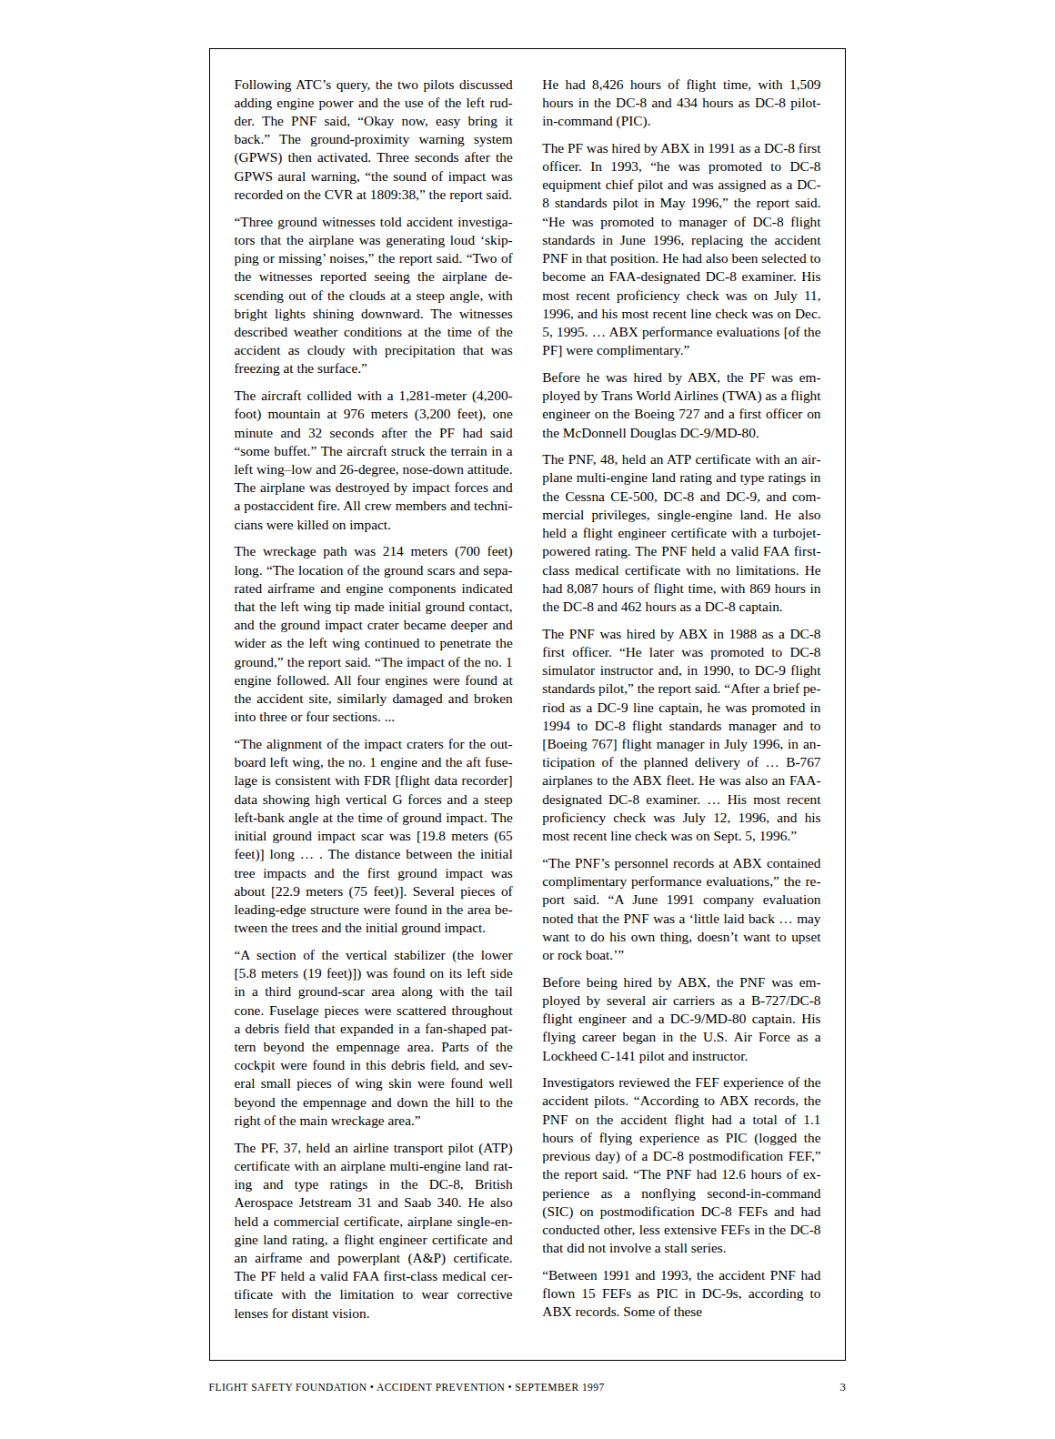Following ATC’s query, the two pilots discussed adding engine power and the use of the left rudder. The PNF said, “Okay now, easy bring it back.” The ground-proximity warning system (GPWS) then activated. Three seconds after the GPWS aural warning, “the sound of impact was recorded on the CVR at 1809:38,” the report said.
“Three ground witnesses told accident investigators that the airplane was generating loud ‘skipping or missing’ noises,” the report said. “Two of the witnesses reported seeing the airplane descending out of the clouds at a steep angle, with bright lights shining downward. The witnesses described weather conditions at the time of the accident as cloudy with precipitation that was freezing at the surface.”
The aircraft collided with a 1,281-meter (4,200-foot) mountain at 976 meters (3,200 feet), one minute and 32 seconds after the PF had said “some buffet.” The aircraft struck the terrain in a left wing–low and 26-degree, nose-down attitude. The airplane was destroyed by impact forces and a postaccident fire. All crew members and technicians were killed on impact.
The wreckage path was 214 meters (700 feet) long. “The location of the ground scars and separated airframe and engine components indicated that the left wing tip made initial ground contact, and the ground impact crater became deeper and wider as the left wing continued to penetrate the ground,” the report said. “The impact of the no. 1 engine followed. All four engines were found at the accident site, similarly damaged and broken into three or four sections. ...
“The alignment of the impact craters for the outboard left wing, the no. 1 engine and the aft fuselage is consistent with FDR [flight data recorder] data showing high vertical G forces and a steep left-bank angle at the time of ground impact. The initial ground impact scar was [19.8 meters (65 feet)] long … . The distance between the initial tree impacts and the first ground impact was about [22.9 meters (75 feet)]. Several pieces of leading-edge structure were found in the area between the trees and the initial ground impact.
“A section of the vertical stabilizer (the lower [5.8 meters (19 feet)]) was found on its left side in a third ground-scar area along with the tail cone. Fuselage pieces were scattered throughout a debris field that expanded in a fan-shaped pattern beyond the empennage area. Parts of the cockpit were found in this debris field, and several small pieces of wing skin were found well beyond the empennage and down the hill to the right of the main wreckage area.”
The PF, 37, held an airline transport pilot (ATP) certificate with an airplane multi-engine land rating and type ratings in the DC-8, British Aerospace Jetstream 31 and Saab 340. He also held a commercial certificate, airplane single-engine land rating, a flight engineer certificate and an airframe and powerplant (A&P) certificate. The PF held a valid FAA first-class medical certificate with the limitation to wear corrective lenses for distant vision.
He had 8,426 hours of flight time, with 1,509 hours in the DC-8 and 434 hours as DC-8 pilot-in-command (PIC).
The PF was hired by ABX in 1991 as a DC-8 first officer. In 1993, “he was promoted to DC-8 equipment chief pilot and was assigned as a DC-8 standards pilot in May 1996,” the report said. “He was promoted to manager of DC-8 flight standards in June 1996, replacing the accident PNF in that position. He had also been selected to become an FAA-designated DC-8 examiner. His most recent proficiency check was on July 11, 1996, and his most recent line check was on Dec. 5, 1995. … ABX performance evaluations [of the PF] were complimentary.”
Before he was hired by ABX, the PF was employed by Trans World Airlines (TWA) as a flight engineer on the Boeing 727 and a first officer on the McDonnell Douglas DC-9/MD-80.
The PNF, 48, held an ATP certificate with an airplane multi-engine land rating and type ratings in the Cessna CE-500, DC-8 and DC-9, and commercial privileges, single-engine land. He also held a flight engineer certificate with a turbojet-powered rating. The PNF held a valid FAA first-class medical certificate with no limitations. He had 8,087 hours of flight time, with 869 hours in the DC-8 and 462 hours as a DC-8 captain.
The PNF was hired by ABX in 1988 as a DC-8 first officer. “He later was promoted to DC-8 simulator instructor and, in 1990, to DC-9 flight standards pilot,” the report said. “After a brief period as a DC-9 line captain, he was promoted in 1994 to DC-8 flight standards manager and to [Boeing 767] flight manager in July 1996, in anticipation of the planned delivery of … B-767 airplanes to the ABX fleet. He was also an FAA-designated DC-8 examiner. … His most recent proficiency check was July 12, 1996, and his most recent line check was on Sept. 5, 1996.”
“The PNF’s personnel records at ABX contained complimentary performance evaluations,” the report said. “A June 1991 company evaluation noted that the PNF was a ‘little laid back … may want to do his own thing, doesn’t want to upset or rock boat.’”
Before being hired by ABX, the PNF was employed by several air carriers as a B-727/DC-8 flight engineer and a DC-9/MD-80 captain. His flying career began in the U.S. Air Force as a Lockheed C-141 pilot and instructor.
Investigators reviewed the FEF experience of the accident pilots. “According to ABX records, the PNF on the accident flight had a total of 1.1 hours of flying experience as PIC (logged the previous day) of a DC-8 postmodification FEF,” the report said. “The PNF had 12.6 hours of experience as a nonflying second-in-command (SIC) on postmodification DC-8 FEFs and had conducted other, less extensive FEFs in the DC-8 that did not involve a stall series.
“Between 1991 and 1993, the accident PNF had flown 15 FEFs as PIC in DC-9s, according to ABX records. Some of these
Flight Safety Foundation • Accident Prevention • September 1997
3